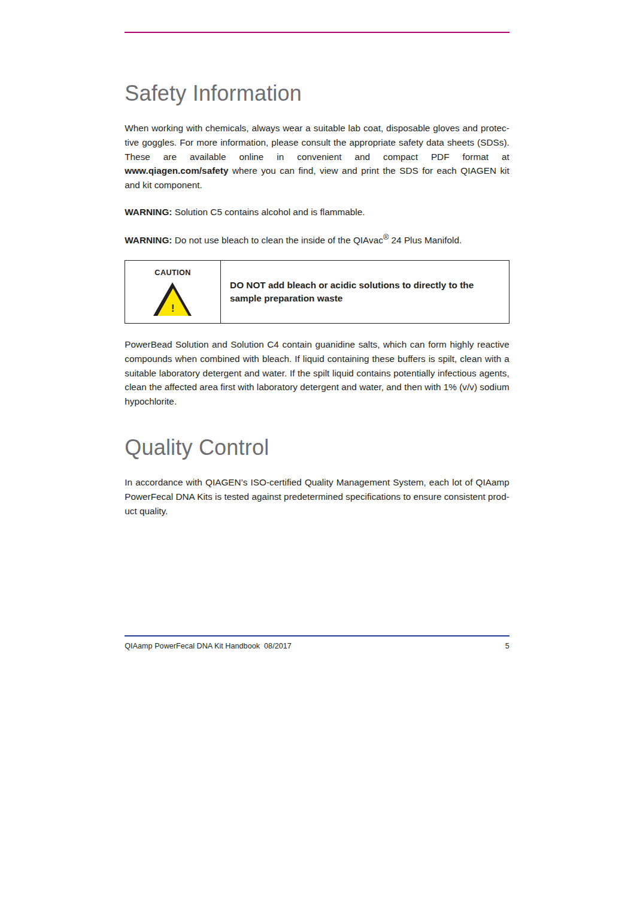Safety Information
When working with chemicals, always wear a suitable lab coat, disposable gloves and protective goggles. For more information, please consult the appropriate safety data sheets (SDSs). These are available online in convenient and compact PDF format at www.qiagen.com/safety where you can find, view and print the SDS for each QIAGEN kit and kit component.
WARNING: Solution C5 contains alcohol and is flammable.
WARNING: Do not use bleach to clean the inside of the QIAvac® 24 Plus Manifold.
| CAUTION ! | DO NOT add bleach or acidic solutions to directly to the sample preparation waste |
PowerBead Solution and Solution C4 contain guanidine salts, which can form highly reactive compounds when combined with bleach. If liquid containing these buffers is spilt, clean with a suitable laboratory detergent and water. If the spilt liquid contains potentially infectious agents, clean the affected area first with laboratory detergent and water, and then with 1% (v/v) sodium hypochlorite.
Quality Control
In accordance with QIAGEN’s ISO-certified Quality Management System, each lot of QIAamp PowerFecal DNA Kits is tested against predetermined specifications to ensure consistent product quality.
QIAamp PowerFecal DNA Kit Handbook 08/2017 5